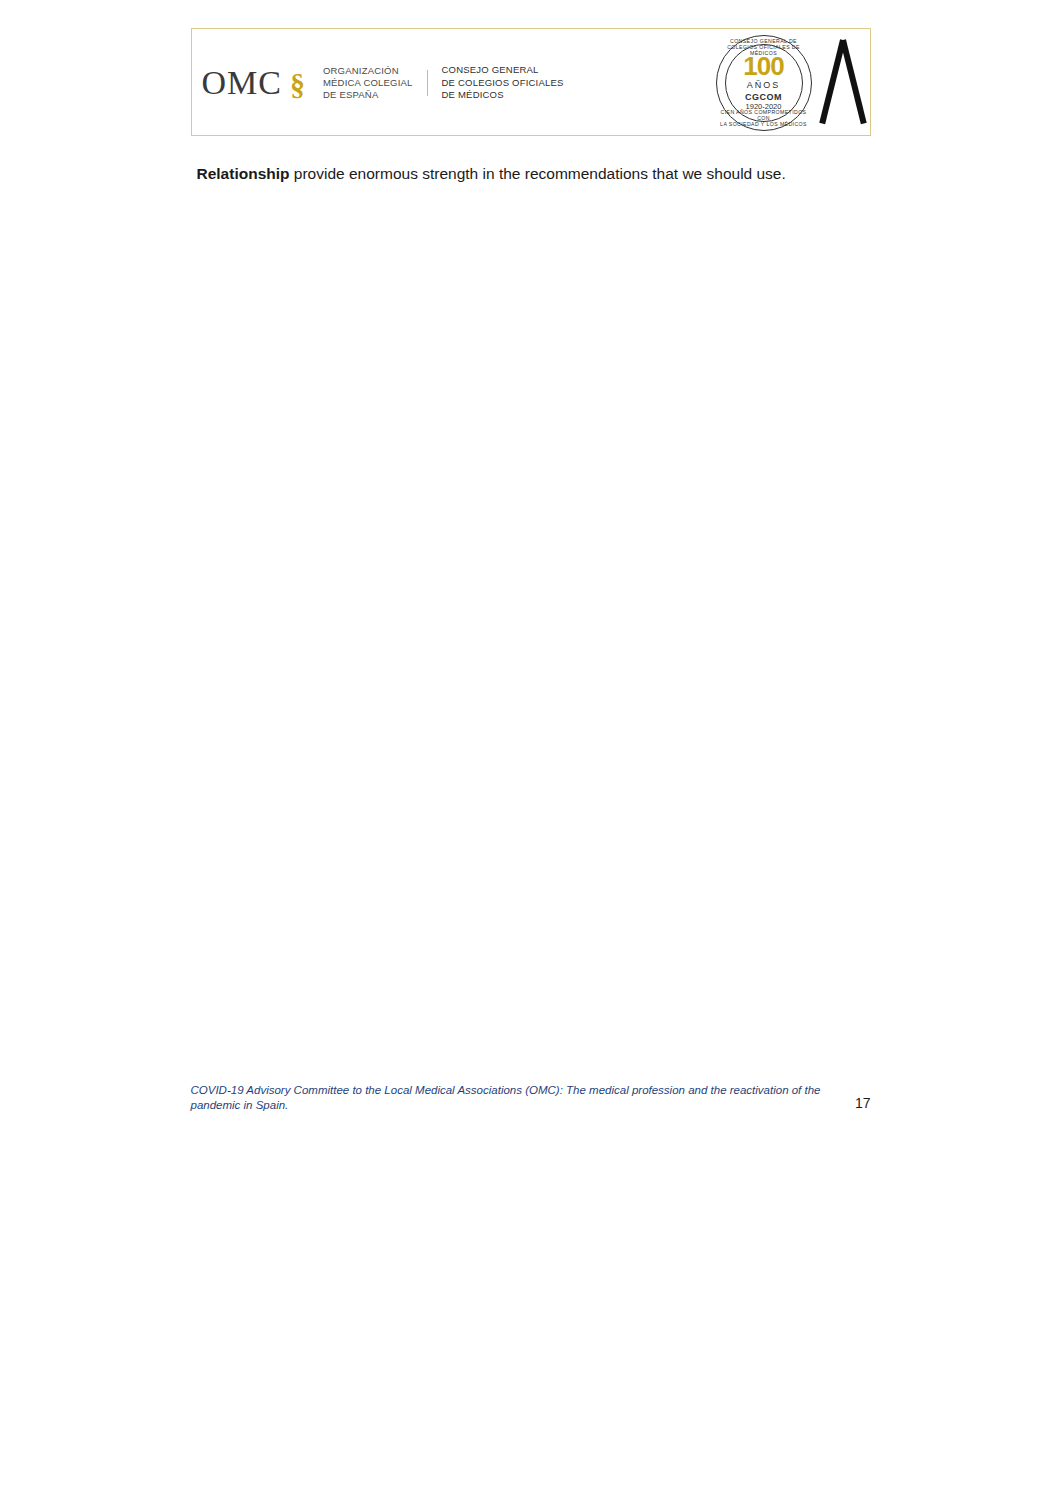OMC
§
ORGANIZACIÓN
MÉDICA COLEGIAL
DE ESPAÑA
CONSEJO GENERAL
DE COLEGIOS OFICIALES
DE MÉDICOS
CONSEJO GENERAL DE COLEGIOS OFICIALES DE MÉDICOS
100
AÑOS
CGCOM
1920-2020
CIEN AÑOS COMPROMETIDOS CON
LA SOCIEDAD Y LOS MÉDICOS
Relationship provide enormous strength in the recommendations that we should use.
COVID-19 Advisory Committee to the Local Medical Associations (OMC): The medical profession and the reactivation of the pandemic in Spain.
17